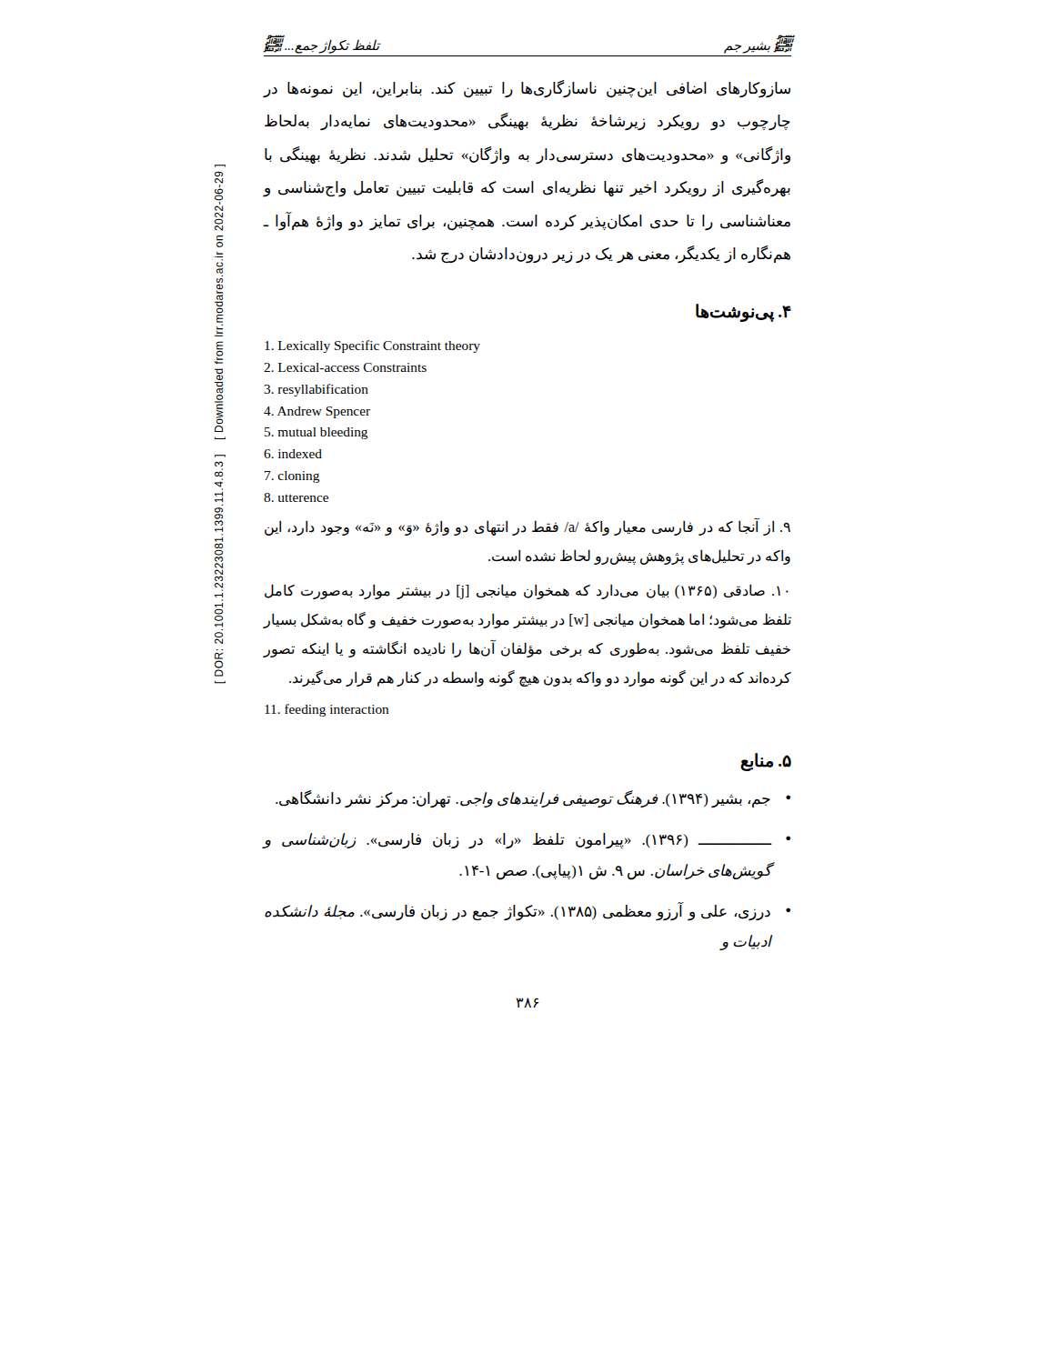[ DOR: 20.1001.1.23223081.1399.11.4.8.3 ] [ Downloaded from lrr.modares.ac.ir on 2022-06-29 ]
﷽ بشیر جم
تلفظ تکواژ جمع... ﷽
سازوکارهای اضافی این‌چنین ناسازگاری‌ها را تبیین کند. بنابراین، این نمونه‌ها در چارچوب دو رویکرد زیرشاخۀ نظریۀ بهینگی «محدودیت‌های نمایه‌دار به‌لحاظ واژگانی» و «محدودیت‌های دسترسی‌دار به واژگان» تحلیل شدند. نظریۀ بهینگی با بهره‌گیری از رویکرد اخیر تنها نظریه‌ای است که قابلیت تبیین تعامل واج‌شناسی و معناشناسی را تا حدی امکان‌پذیر کرده است. همچنین، برای تمایز دو واژۀ هم‌آوا ـ هم‌نگاره از یکدیگر، معنی هر یک در زیر درون‌دادشان درج شد.
۴. پی‌نوشت‌ها
1. Lexically Specific Constraint theory
2. Lexical-access Constraints
3. resyllabification
4. Andrew Spencer
5. mutual bleeding
6. indexed
7. cloning
8. utterence
۹. از آنجا که در فارسی معیار واکۀ /a/ فقط در انتهای دو واژۀ «وَ» و «نَه» وجود دارد، این واکه در تحلیل‌های پژوهش پیش‌رو لحاظ نشده است.
۱۰. صادقی (۱۳۶۵) بیان می‌دارد که همخوان میانجی [j] در بیشتر موارد به‌صورت کامل تلفظ می‌شود؛ اما همخوان میانجی [w] در بیشتر موارد به‌صورت خفیف و گاه به‌شکل بسیار خفیف تلفظ می‌شود. به‌طوری که برخی مؤلفان آن‌ها را نادیده انگاشته و یا اینکه تصور کرده‌اند که در این گونه موارد دو واکه بدون هیچ گونه واسطه در کنار هم قرار می‌گیرند.
11. feeding interaction
۵. منابع
جم، بشیر (۱۳۹۴). فرهنگ توصیفی فرایندهای واجی. تهران: مرکز نشر دانشگاهی.
ــــــــــــــــ (۱۳۹۶). «پیرامون تلفظ «را» در زبان فارسی». زبان‌شناسی و گویش‌های خراسان. س ۹. ش ۱(پیاپی). صص ۱-۱۴.
درزی، علی و آرزو معظمی (۱۳۸۵). «تکواژ جمع در زبان فارسی». مجلۀ دانشکده ادبیات و
۳۸۶